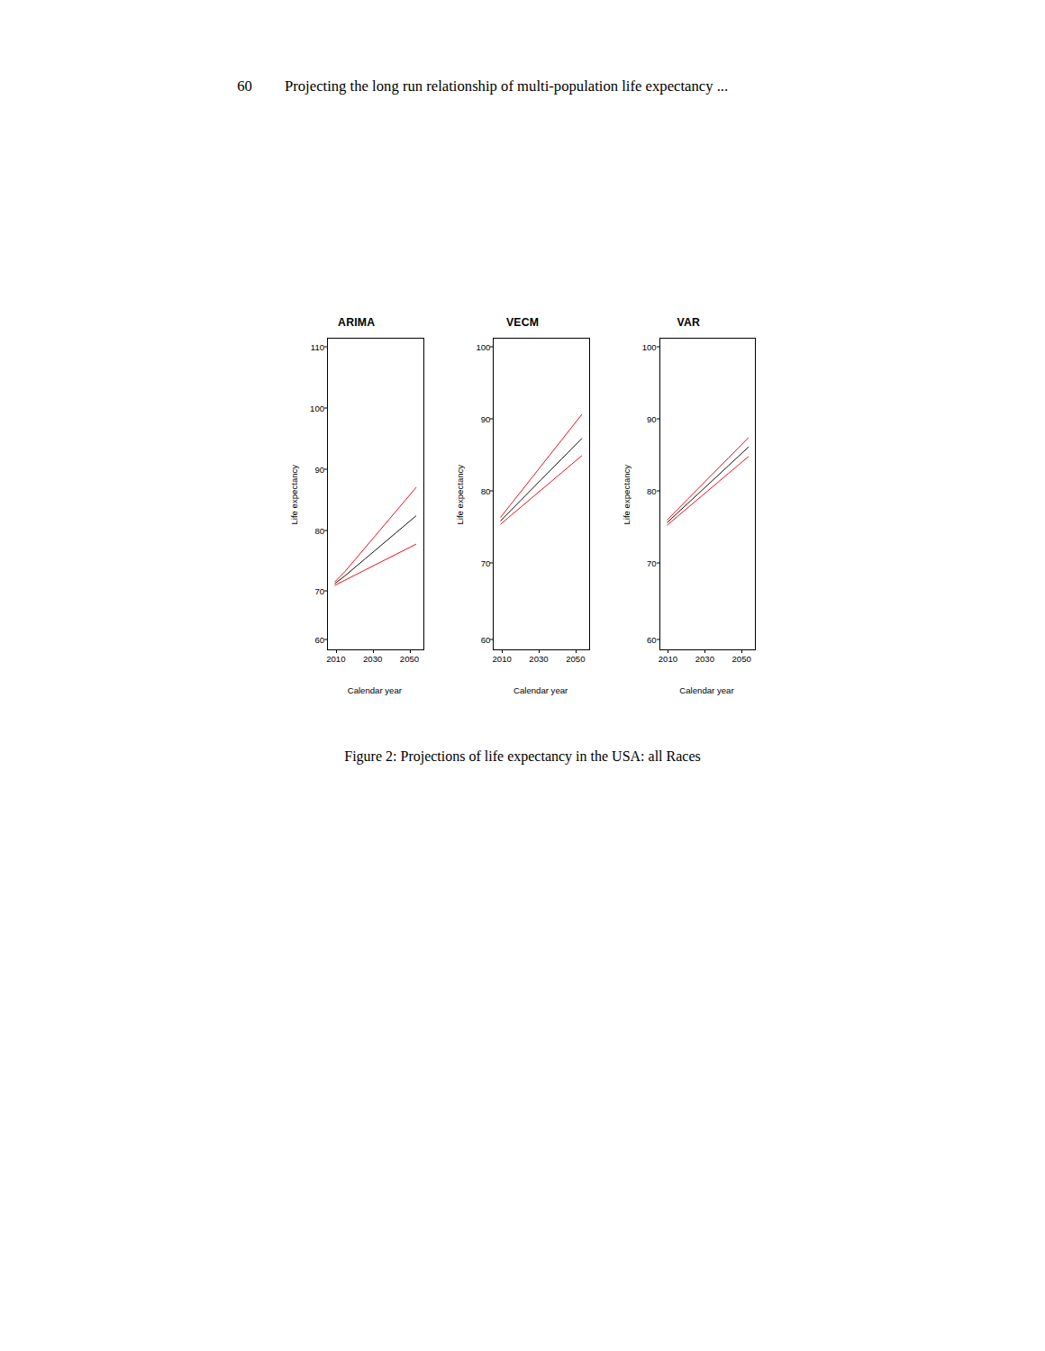60 Projecting the long run relationship of multi-population life expectancy ...
ARIMA
Life expectancy
110 100 90 80 70 60
2010 2030 2050
Calendar year
VECM
Life expectancy
100 90 80 70 60
2010 2030 2050
Calendar year
VAR
Life expectancy
100 90 80 70 60
2010 2030 2050
Calendar year
Figure 2: Projections of life expectancy in the USA: all Races